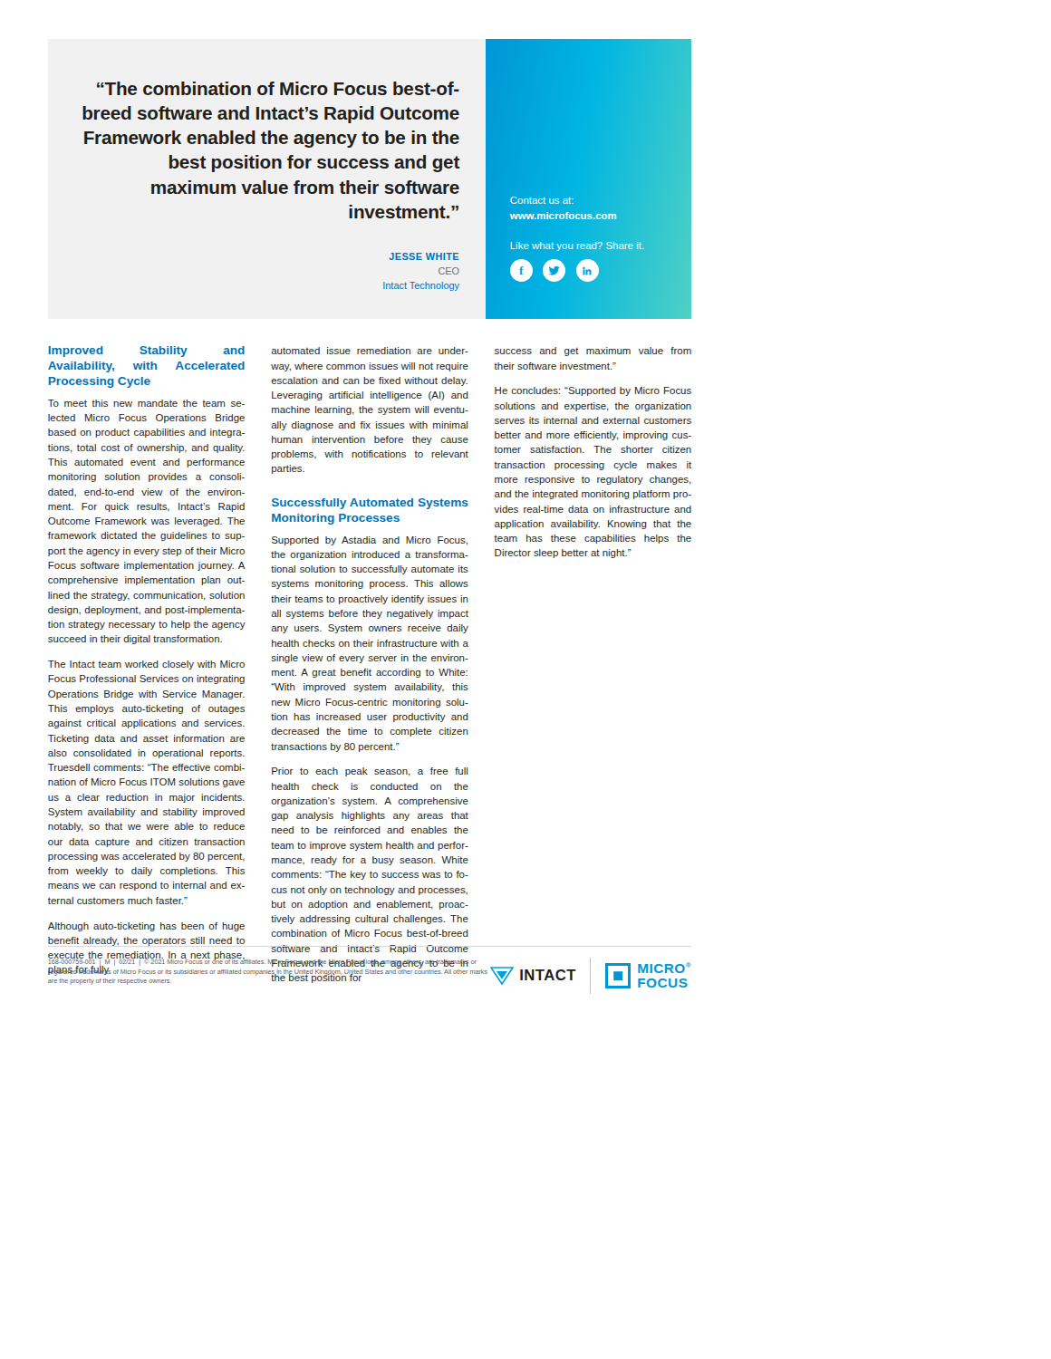“The combination of Micro Focus best-of-breed software and Intact’s Rapid Outcome Framework enabled the agency to be in the best position for success and get maximum value from their software investment.”
JESSE WHITE
CEO
Intact Technology
Contact us at:
www.microfocus.com
Like what you read? Share it.
f
Improved Stability and Availability, with Accelerated Processing Cycle
To meet this new mandate the team selected Micro Focus Operations Bridge based on product capabilities and integrations, total cost of ownership, and quality. This automated event and performance monitoring solution provides a consolidated, end-to-end view of the environment. For quick results, Intact’s Rapid Outcome Framework was leveraged. The framework dictated the guidelines to support the agency in every step of their Micro Focus software implementation journey. A comprehensive implementation plan outlined the strategy, communication, solution design, deployment, and post-implementation strategy necessary to help the agency succeed in their digital transformation.
The Intact team worked closely with Micro Focus Professional Services on integrating Operations Bridge with Service Manager. This employs auto-ticketing of outages against critical applications and services. Ticketing data and asset information are also consolidated in operational reports. Truesdell comments: “The effective combination of Micro Focus ITOM solutions gave us a clear reduction in major incidents. System availability and stability improved notably, so that we were able to reduce our data capture and citizen transaction processing was accelerated by 80 percent, from weekly to daily completions. This means we can respond to internal and external customers much faster.”
Although auto-ticketing has been of huge benefit already, the operators still need to execute the remediation. In a next phase, plans for fully
automated issue remediation are underway, where common issues will not require escalation and can be fixed without delay. Leveraging artificial intelligence (AI) and machine learning, the system will eventually diagnose and fix issues with minimal human intervention before they cause problems, with notifications to relevant parties.
Successfully Automated Systems Monitoring Processes
Supported by Astadia and Micro Focus, the organization introduced a transformational solution to successfully automate its systems monitoring process. This allows their teams to proactively identify issues in all systems before they negatively impact any users. System owners receive daily health checks on their infrastructure with a single view of every server in the environment. A great benefit according to White: “With improved system availability, this new Micro Focus-centric monitoring solution has increased user productivity and decreased the time to complete citizen transactions by 80 percent.”
Prior to each peak season, a free full health check is conducted on the organization’s system. A comprehensive gap analysis highlights any areas that need to be reinforced and enables the team to improve system health and performance, ready for a busy season. White comments: “The key to success was to focus not only on technology and processes, but on adoption and enablement, proactively addressing cultural challenges. The combination of Micro Focus best-of-breed software and Intact’s Rapid Outcome Framework enabled the agency to be in the best position for
success and get maximum value from their software investment.”
He concludes: “Supported by Micro Focus solutions and expertise, the organization serves its internal and external customers better and more efficiently, improving customer satisfaction. The shorter citizen transaction processing cycle makes it more responsive to regulatory changes, and the integrated monitoring platform provides real-time data on infrastructure and application availability. Knowing that the team has these capabilities helps the Director sleep better at night.”
168-000759-001 | M | 02/21 | © 2021 Micro Focus or one of its affiliates. Micro Focus and the Micro Focus logo, among others, are trademarks or registered trademarks of Micro Focus or its subsidiaries or affiliated companies in the United Kingdom, United States and other countries. All other marks are the property of their respective owners.
INTACT
MICRO®
FOCUS